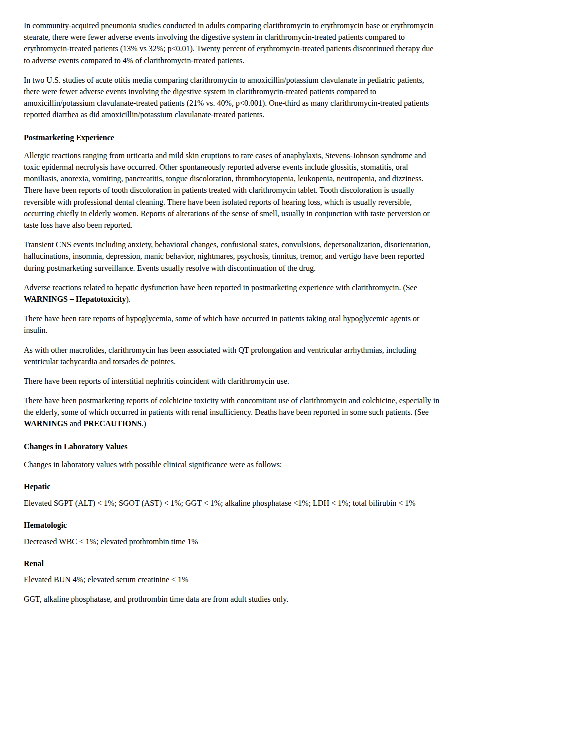In community-acquired pneumonia studies conducted in adults comparing clarithromycin to erythromycin base or erythromycin stearate, there were fewer adverse events involving the digestive system in clarithromycin-treated patients compared to erythromycin-treated patients (13% vs 32%; p<0.01). Twenty percent of erythromycin-treated patients discontinued therapy due to adverse events compared to 4% of clarithromycin-treated patients.
In two U.S. studies of acute otitis media comparing clarithromycin to amoxicillin/potassium clavulanate in pediatric patients, there were fewer adverse events involving the digestive system in clarithromycin-treated patients compared to amoxicillin/potassium clavulanate-treated patients (21% vs. 40%, p<0.001). One-third as many clarithromycin-treated patients reported diarrhea as did amoxicillin/potassium clavulanate-treated patients.
Postmarketing Experience
Allergic reactions ranging from urticaria and mild skin eruptions to rare cases of anaphylaxis, Stevens-Johnson syndrome and toxic epidermal necrolysis have occurred. Other spontaneously reported adverse events include glossitis, stomatitis, oral moniliasis, anorexia, vomiting, pancreatitis, tongue discoloration, thrombocytopenia, leukopenia, neutropenia, and dizziness. There have been reports of tooth discoloration in patients treated with clarithromycin tablet. Tooth discoloration is usually reversible with professional dental cleaning. There have been isolated reports of hearing loss, which is usually reversible, occurring chiefly in elderly women. Reports of alterations of the sense of smell, usually in conjunction with taste perversion or taste loss have also been reported.
Transient CNS events including anxiety, behavioral changes, confusional states, convulsions, depersonalization, disorientation, hallucinations, insomnia, depression, manic behavior, nightmares, psychosis, tinnitus, tremor, and vertigo have been reported during postmarketing surveillance. Events usually resolve with discontinuation of the drug.
Adverse reactions related to hepatic dysfunction have been reported in postmarketing experience with clarithromycin. (See WARNINGS – Hepatotoxicity).
There have been rare reports of hypoglycemia, some of which have occurred in patients taking oral hypoglycemic agents or insulin.
As with other macrolides, clarithromycin has been associated with QT prolongation and ventricular arrhythmias, including ventricular tachycardia and torsades de pointes.
There have been reports of interstitial nephritis coincident with clarithromycin use.
There have been postmarketing reports of colchicine toxicity with concomitant use of clarithromycin and colchicine, especially in the elderly, some of which occurred in patients with renal insufficiency. Deaths have been reported in some such patients. (See WARNINGS and PRECAUTIONS.)
Changes in Laboratory Values
Changes in laboratory values with possible clinical significance were as follows:
Hepatic
Elevated SGPT (ALT) < 1%; SGOT (AST) < 1%; GGT < 1%; alkaline phosphatase <1%; LDH < 1%; total bilirubin < 1%
Hematologic
Decreased WBC < 1%; elevated prothrombin time 1%
Renal
Elevated BUN 4%; elevated serum creatinine < 1%
GGT, alkaline phosphatase, and prothrombin time data are from adult studies only.